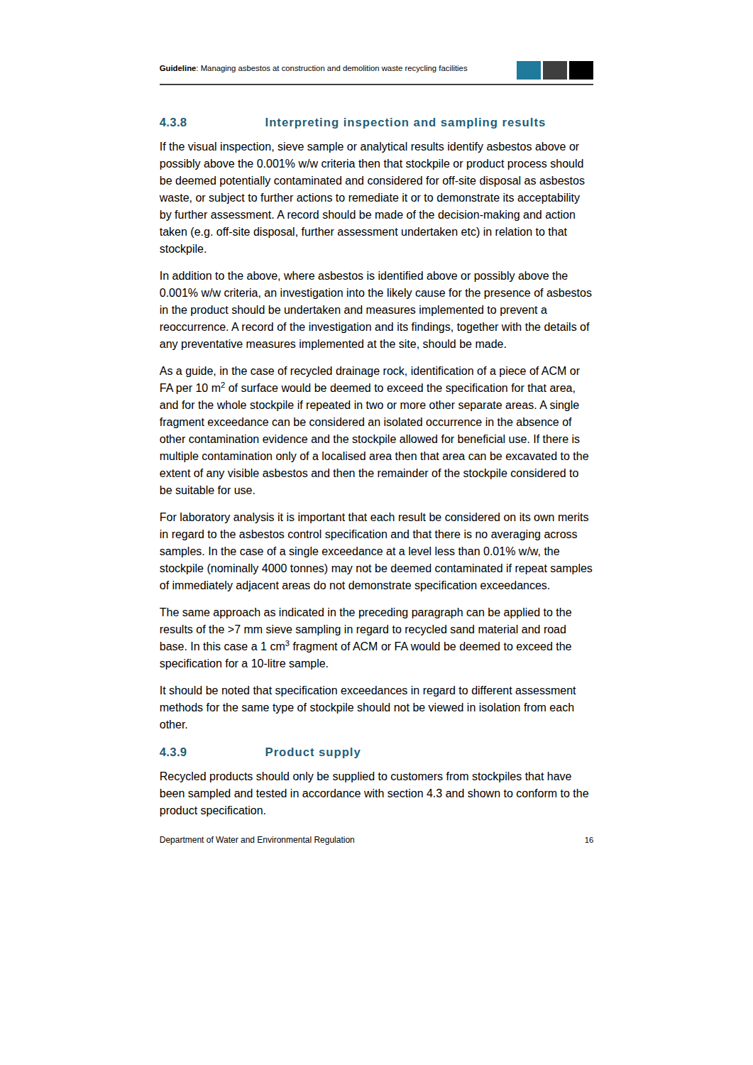Guideline: Managing asbestos at construction and demolition waste recycling facilities
4.3.8 Interpreting inspection and sampling results
If the visual inspection, sieve sample or analytical results identify asbestos above or possibly above the 0.001% w/w criteria then that stockpile or product process should be deemed potentially contaminated and considered for off-site disposal as asbestos waste, or subject to further actions to remediate it or to demonstrate its acceptability by further assessment. A record should be made of the decision-making and action taken (e.g. off-site disposal, further assessment undertaken etc) in relation to that stockpile.
In addition to the above, where asbestos is identified above or possibly above the 0.001% w/w criteria, an investigation into the likely cause for the presence of asbestos in the product should be undertaken and measures implemented to prevent a reoccurrence. A record of the investigation and its findings, together with the details of any preventative measures implemented at the site, should be made.
As a guide, in the case of recycled drainage rock, identification of a piece of ACM or FA per 10 m2 of surface would be deemed to exceed the specification for that area, and for the whole stockpile if repeated in two or more other separate areas. A single fragment exceedance can be considered an isolated occurrence in the absence of other contamination evidence and the stockpile allowed for beneficial use. If there is multiple contamination only of a localised area then that area can be excavated to the extent of any visible asbestos and then the remainder of the stockpile considered to be suitable for use.
For laboratory analysis it is important that each result be considered on its own merits in regard to the asbestos control specification and that there is no averaging across samples. In the case of a single exceedance at a level less than 0.01% w/w, the stockpile (nominally 4000 tonnes) may not be deemed contaminated if repeat samples of immediately adjacent areas do not demonstrate specification exceedances.
The same approach as indicated in the preceding paragraph can be applied to the results of the >7 mm sieve sampling in regard to recycled sand material and road base. In this case a 1 cm3 fragment of ACM or FA would be deemed to exceed the specification for a 10-litre sample.
It should be noted that specification exceedances in regard to different assessment methods for the same type of stockpile should not be viewed in isolation from each other.
4.3.9 Product supply
Recycled products should only be supplied to customers from stockpiles that have been sampled and tested in accordance with section 4.3 and shown to conform to the product specification.
Department of Water and Environmental Regulation
16